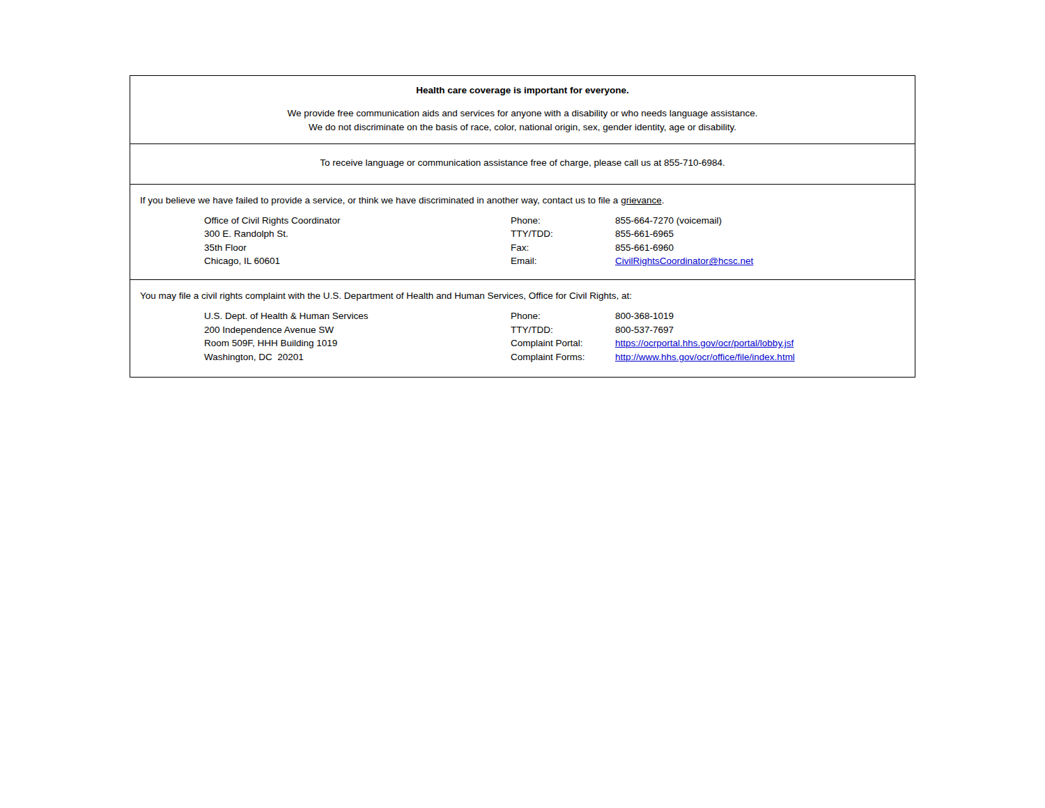Health care coverage is important for everyone.
We provide free communication aids and services for anyone with a disability or who needs language assistance.
We do not discriminate on the basis of race, color, national origin, sex, gender identity, age or disability.
To receive language or communication assistance free of charge, please call us at 855-710-6984.
If you believe we have failed to provide a service, or think we have discriminated in another way, contact us to file a grievance.
| Office of Civil Rights Coordinator | Phone: | 855-664-7270 (voicemail) |
| 300 E. Randolph St. | TTY/TDD: | 855-661-6965 |
| 35th Floor | Fax: | 855-661-6960 |
| Chicago, IL 60601 | Email: | CivilRightsCoordinator@hcsc.net |
You may file a civil rights complaint with the U.S. Department of Health and Human Services, Office for Civil Rights, at:
| U.S. Dept. of Health & Human Services | Phone: | 800-368-1019 |
| 200 Independence Avenue SW | TTY/TDD: | 800-537-7697 |
| Room 509F, HHH Building 1019 | Complaint Portal: | https://ocrportal.hhs.gov/ocr/portal/lobby.jsf |
| Washington, DC 20201 | Complaint Forms: | http://www.hhs.gov/ocr/office/file/index.html |